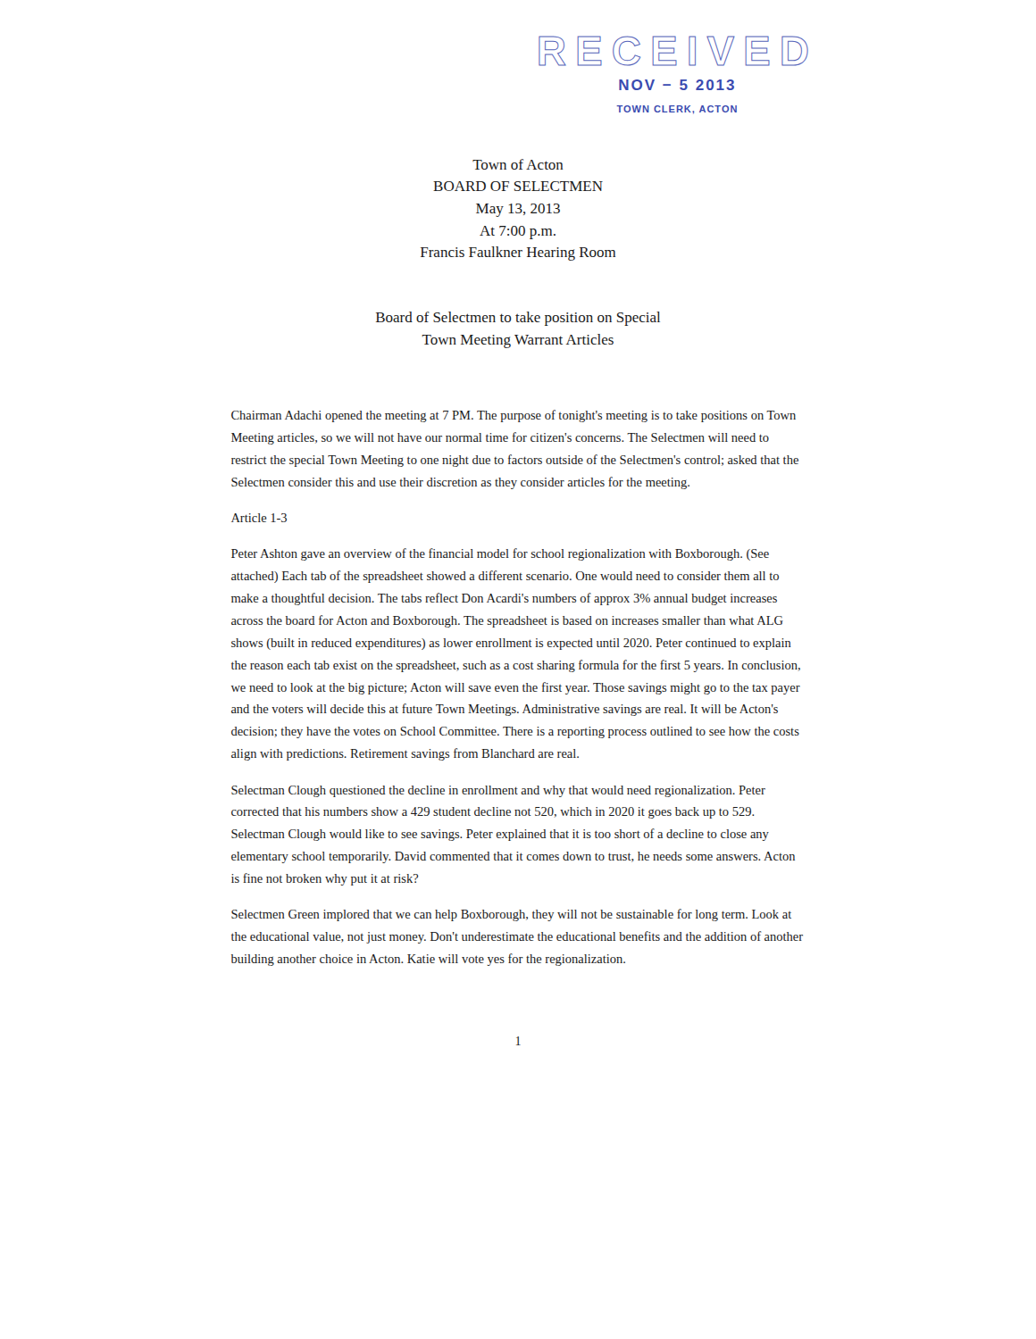RECEIVED
NOV − 5 2013
TOWN CLERK, ACTON
Town of Acton
BOARD OF SELECTMEN
May 13, 2013
At 7:00 p.m.
Francis Faulkner Hearing Room
Board of Selectmen to take position on Special
Town Meeting Warrant Articles
Chairman Adachi opened the meeting at 7 PM. The purpose of tonight's meeting is to take positions on Town Meeting articles, so we will not have our normal time for citizen's concerns. The Selectmen will need to restrict the special Town Meeting to one night due to factors outside of the Selectmen's control; asked that the Selectmen consider this and use their discretion as they consider articles for the meeting.
Article 1-3
Peter Ashton gave an overview of the financial model for school regionalization with Boxborough. (See attached) Each tab of the spreadsheet showed a different scenario. One would need to consider them all to make a thoughtful decision. The tabs reflect Don Acardi's numbers of approx 3% annual budget increases across the board for Acton and Boxborough. The spreadsheet is based on increases smaller than what ALG shows (built in reduced expenditures) as lower enrollment is expected until 2020. Peter continued to explain the reason each tab exist on the spreadsheet, such as a cost sharing formula for the first 5 years. In conclusion, we need to look at the big picture; Acton will save even the first year. Those savings might go to the tax payer and the voters will decide this at future Town Meetings. Administrative savings are real. It will be Acton's decision; they have the votes on School Committee. There is a reporting process outlined to see how the costs align with predictions. Retirement savings from Blanchard are real.
Selectman Clough questioned the decline in enrollment and why that would need regionalization. Peter corrected that his numbers show a 429 student decline not 520, which in 2020 it goes back up to 529. Selectman Clough would like to see savings. Peter explained that it is too short of a decline to close any elementary school temporarily. David commented that it comes down to trust, he needs some answers. Acton is fine not broken why put it at risk?
Selectmen Green implored that we can help Boxborough, they will not be sustainable for long term. Look at the educational value, not just money. Don't underestimate the educational benefits and the addition of another building another choice in Acton. Katie will vote yes for the regionalization.
1